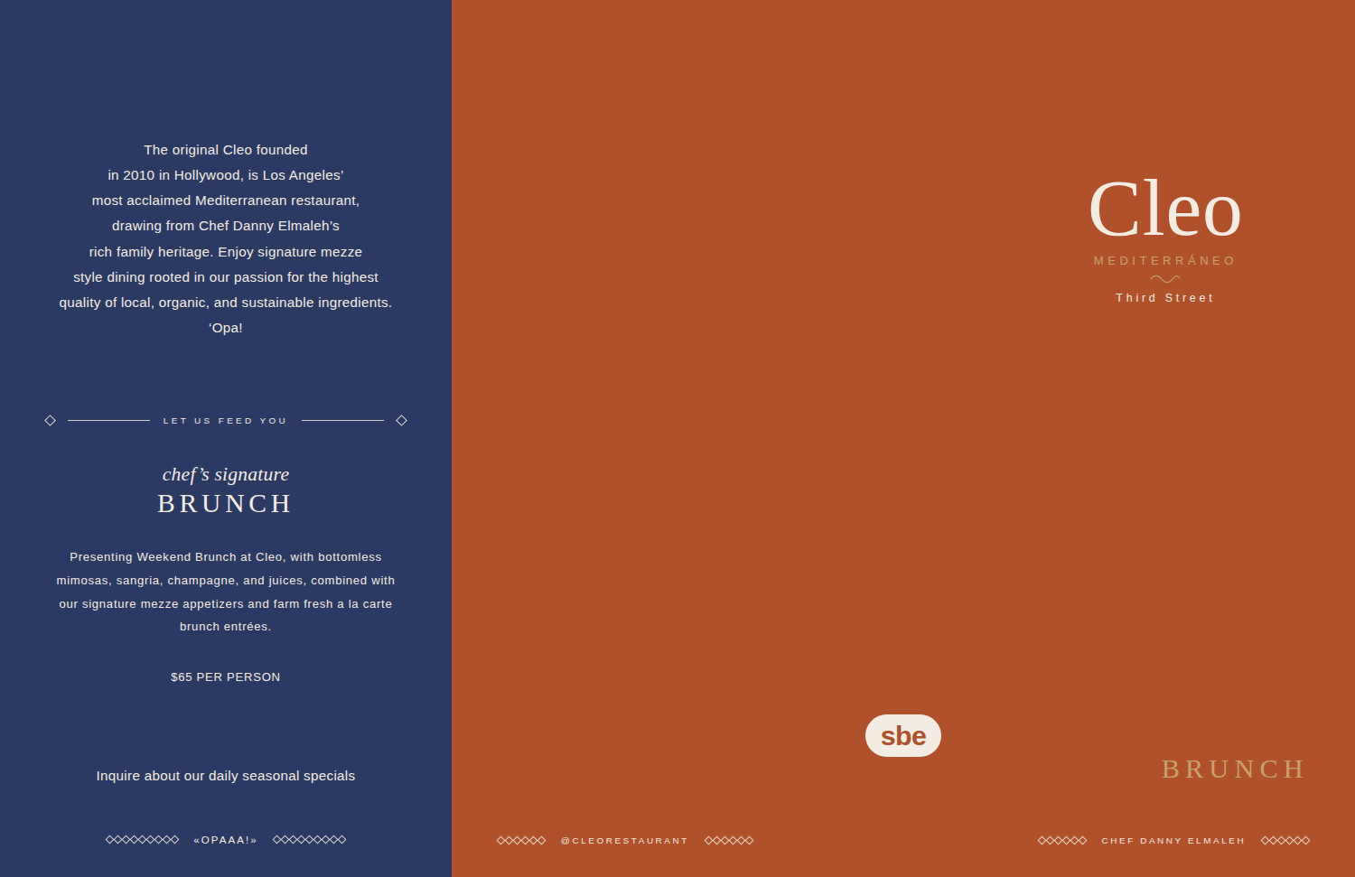The original Cleo founded
in 2010 in Hollywood, is Los Angeles’
most acclaimed Mediterranean restaurant,
drawing from Chef Danny Elmaleh’s
rich family heritage. Enjoy signature mezze
style dining rooted in our passion for the highest
quality of local, organic, and sustainable ingredients.
‘Opa!
Let us feed you
chef’s signature BRUNCH
Presenting Weekend Brunch at Cleo, with bottomless mimosas, sangria, champagne, and juices, combined with our signature mezze appetizers and farm fresh a la carte brunch entrées.
$65 per person
Inquire about our daily seasonal specials
«OPAAA!»
Cleo
Mediterráneo
Third Street
BRUNCH
sbe
@CLEORESTAURANT
CHEF DANNY ELMALEH